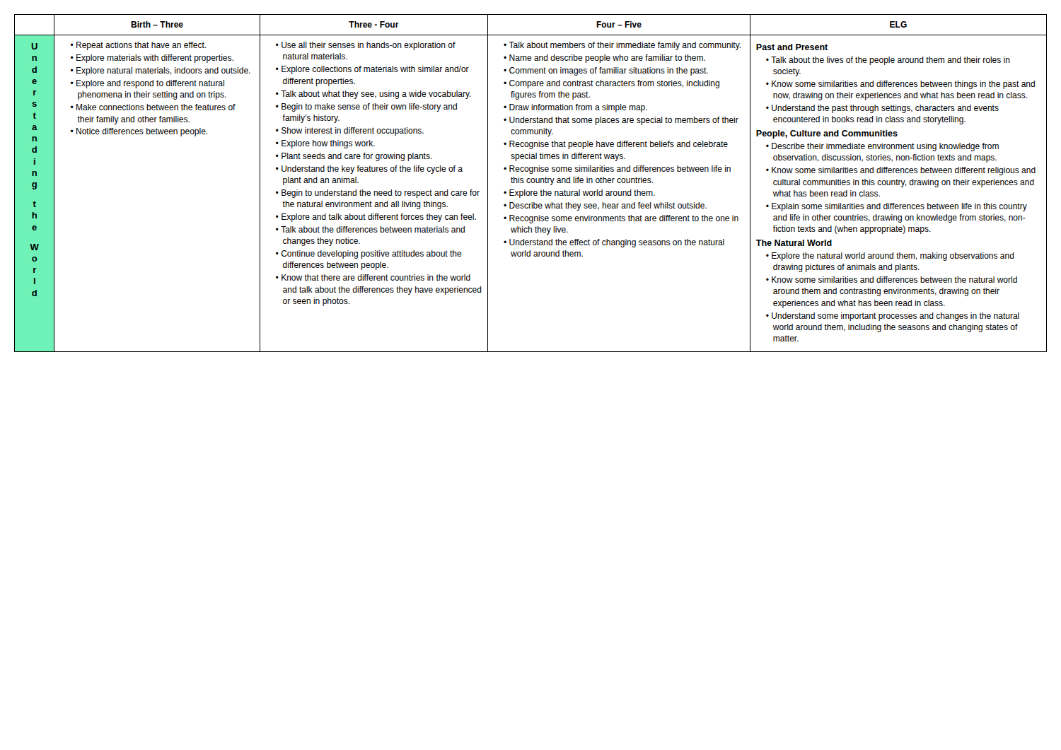| | Birth – Three | Three - Four | Four – Five | ELG |
| --- | --- | --- | --- | --- |
| U n d e r s t a n d i n g t h e W o r l d | Repeat actions that have an effect. Explore materials with different properties. Explore natural materials, indoors and outside. Explore and respond to different natural phenomena in their setting and on trips. Make connections between the features of their family and other families. Notice differences between people. | Use all their senses in hands-on exploration of natural materials. Explore collections of materials with similar and/or different properties. Talk about what they see, using a wide vocabulary. Begin to make sense of their own life-story and family’s history. Show interest in different occupations. Explore how things work. Plant seeds and care for growing plants. Understand the key features of the life cycle of a plant and an animal. Begin to understand the need to respect and care for the natural environment and all living things. Explore and talk about different forces they can feel. Talk about the differences between materials and changes they notice. Continue developing positive attitudes about the differences between people. Know that there are different countries in the world and talk about the differences they have experienced or seen in photos. | Talk about members of their immediate family and community. Name and describe people who are familiar to them. Comment on images of familiar situations in the past. Compare and contrast characters from stories, including figures from the past. Draw information from a simple map. Understand that some places are special to members of their community. Recognise that people have different beliefs and celebrate special times in different ways. Recognise some similarities and differences between life in this country and life in other countries. Explore the natural world around them. Describe what they see, hear and feel whilst outside. Recognise some environments that are different to the one in which they live. Understand the effect of changing seasons on the natural world around them. | Past and Present Talk about the lives of the people around them and their roles in society. Know some similarities and differences between things in the past and now, drawing on their experiences and what has been read in class. Understand the past through settings, characters and events encountered in books read in class and storytelling. People, Culture and Communities Describe their immediate environment using knowledge from observation, discussion, stories, non-fiction texts and maps. Know some similarities and differences between different religious and cultural communities in this country, drawing on their experiences and what has been read in class. Explain some similarities and differences between life in this country and life in other countries, drawing on knowledge from stories, non-fiction texts and (when appropriate) maps. The Natural World Explore the natural world around them, making observations and drawing pictures of animals and plants. Know some similarities and differences between the natural world around them and contrasting environments, drawing on their experiences and what has been read in class. Understand some important processes and changes in the natural world around them, including the seasons and changing states of matter. |